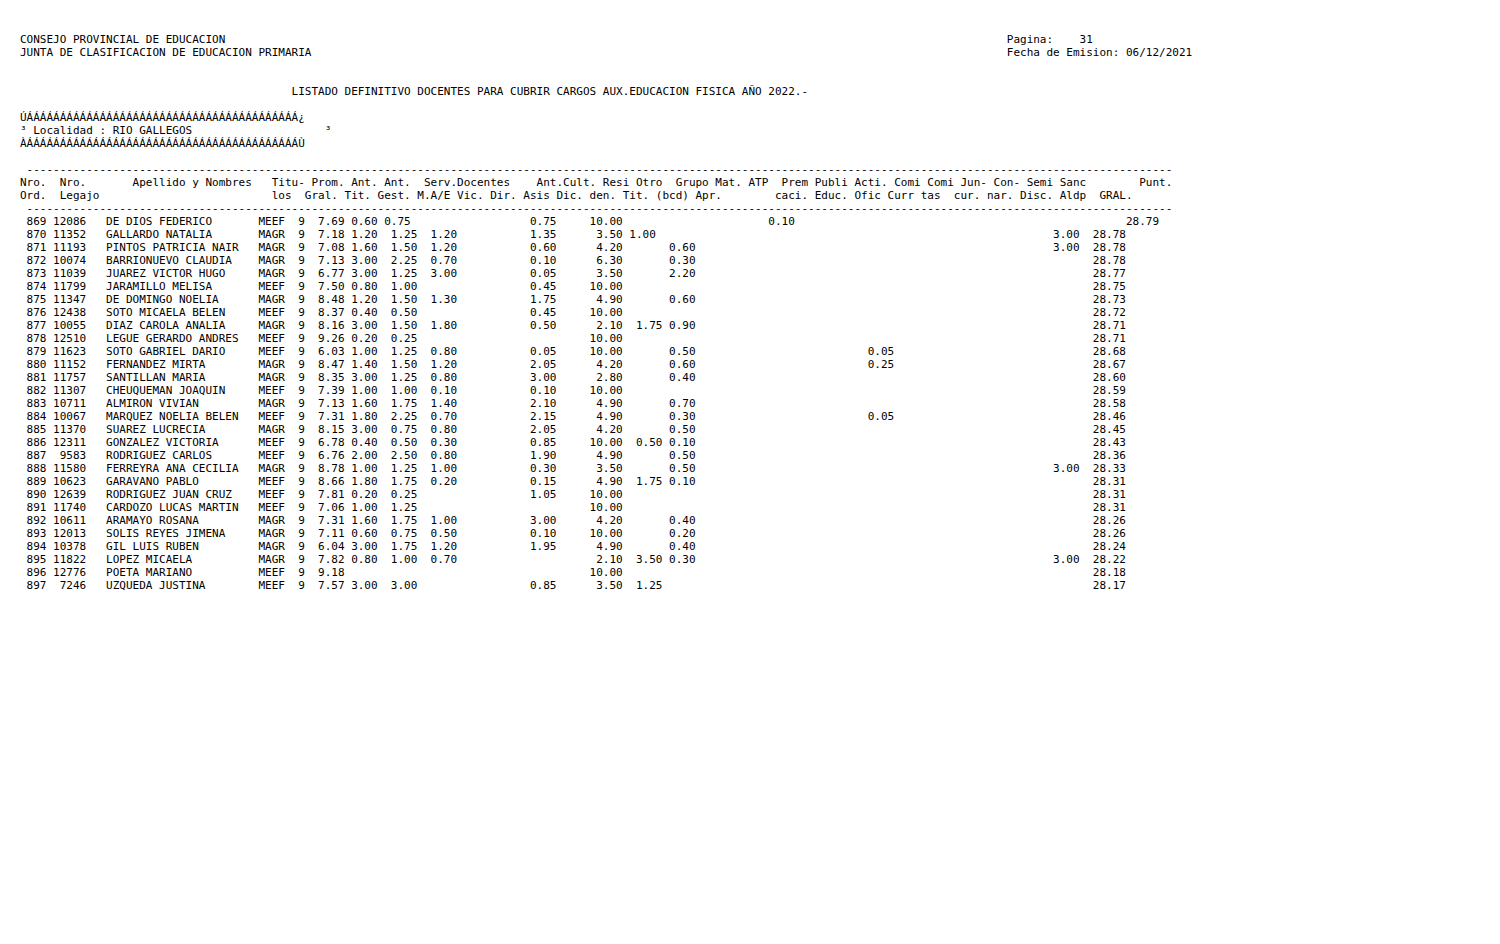CONSEJO PROVINCIAL DE EDUCACION Pagina: 31 JUNTA DE CLASIFICACION DE EDUCACION PRIMARIA Fecha de Emision: 06/12/2021 LISTADO DEFINITIVO DOCENTES PARA CUBRIR CARGOS AUX.EDUCACION FISICA AÑO 2022.- ÚÁÁÁÁÁÁÁÁÁÁÁÁÁÁÁÁÁÁÁÁÁÁÁÁÁÁÁÁÁÁÁÁÁÁÁÁÁÁÁÁÁ¿ ³ Localidad : RIO GALLEGOS ³ ÀÁÁÁÁÁÁÁÁÁÁÁÁÁÁÁÁÁÁÁÁÁÁÁÁÁÁÁÁÁÁÁÁÁÁÁÁÁÁÁÁÁÙ ----------------------------------------------------------------------------------------------------------------------------------------------------------------------------- Nro. Nro. Apellido y Nombres Titu- Prom. Ant. Ant. Serv.Docentes Ant.Cult. Resi Otro Grupo Mat. ATP Prem Publi Acti. Comi Comi Jun- Con- Semi Sanc Punt. Ord. Legajo los Gral. Tit. Gest. M.A/E Vic. Dir. Asis Dic. den. Tit. (bcd) Apr. caci. Educ. Ofic Curr tas cur. nar. Disc. Aldp GRAL. ----------------------------------------------------------------------------------------------------------------------------------------------------------------------------- 869 12086 DE DIOS FEDERICO MEEF 9 7.69 0.60 0.75 0.75 10.00 0.10 28.79 870 11352 GALLARDO NATALIA MAGR 9 7.18 1.20 1.25 1.20 1.35 3.50 1.00 3.00 28.78 871 11193 PINTOS PATRICIA NAIR MAGR 9 7.08 1.60 1.50 1.20 0.60 4.20 0.60 3.00 28.78 872 10074 BARRIONUEVO CLAUDIA MAGR 9 7.13 3.00 2.25 0.70 0.10 6.30 0.30 28.78 873 11039 JUAREZ VICTOR HUGO MAGR 9 6.77 3.00 1.25 3.00 0.05 3.50 2.20 28.77 874 11799 JARAMILLO MELISA MEEF 9 7.50 0.80 1.00 0.45 10.00 28.75 875 11347 DE DOMINGO NOELIA MAGR 9 8.48 1.20 1.50 1.30 1.75 4.90 0.60 28.73 876 12438 SOTO MICAELA BELEN MEEF 9 8.37 0.40 0.50 0.45 10.00 28.72 877 10055 DIAZ CAROLA ANALIA MAGR 9 8.16 3.00 1.50 1.80 0.50 2.10 1.75 0.90 28.71 878 12510 LEGUE GERARDO ANDRES MEEF 9 9.26 0.20 0.25 10.00 28.71 879 11623 SOTO GABRIEL DARIO MEEF 9 6.03 1.00 1.25 0.80 0.05 10.00 0.50 0.05 28.68 880 11152 FERNANDEZ MIRTA MAGR 9 8.47 1.40 1.50 1.20 2.05 4.20 0.60 0.25 28.67 881 11757 SANTILLAN MARIA MAGR 9 8.35 3.00 1.25 0.80 3.00 2.80 0.40 28.60 882 11307 CHEUQUEMAN JOAQUIN MEEF 9 7.39 1.00 1.00 0.10 0.10 10.00 28.59 883 10711 ALMIRON VIVIAN MAGR 9 7.13 1.60 1.75 1.40 2.10 4.90 0.70 28.58 884 10067 MARQUEZ NOELIA BELEN MEEF 9 7.31 1.80 2.25 0.70 2.15 4.90 0.30 0.05 28.46 885 11370 SUAREZ LUCRECIA MAGR 9 8.15 3.00 0.75 0.80 2.05 4.20 0.50 28.45 886 12311 GONZALEZ VICTORIA MEEF 9 6.78 0.40 0.50 0.30 0.85 10.00 0.50 0.10 28.43 887 9583 RODRIGUEZ CARLOS MEEF 9 6.76 2.00 2.50 0.80 1.90 4.90 0.50 28.36 888 11580 FERREYRA ANA CECILIA MAGR 9 8.78 1.00 1.25 1.00 0.30 3.50 0.50 3.00 28.33 889 10623 GARAVANO PABLO MEEF 9 8.66 1.80 1.75 0.20 0.15 4.90 1.75 0.10 28.31 890 12639 RODRIGUEZ JUAN CRUZ MEEF 9 7.81 0.20 0.25 1.05 10.00 28.31 891 11740 CARDOZO LUCAS MARTIN MEEF 9 7.06 1.00 1.25 10.00 28.31 892 10611 ARAMAYO ROSANA MAGR 9 7.31 1.60 1.75 1.00 3.00 4.20 0.40 28.26 893 12013 SOLIS REYES JIMENA MAGR 9 7.11 0.60 0.75 0.50 0.10 10.00 0.20 28.26 894 10378 GIL LUIS RUBEN MAGR 9 6.04 3.00 1.75 1.20 1.95 4.90 0.40 28.24 895 11822 LOPEZ MICAELA MAGR 9 7.82 0.80 1.00 0.70 2.10 3.50 0.30 3.00 28.22 896 12776 POETA MARIANO MEEF 9 9.18 10.00 28.18 897 7246 UZQUEDA JUSTINA MEEF 9 7.57 3.00 3.00 0.85 3.50 1.25 28.17